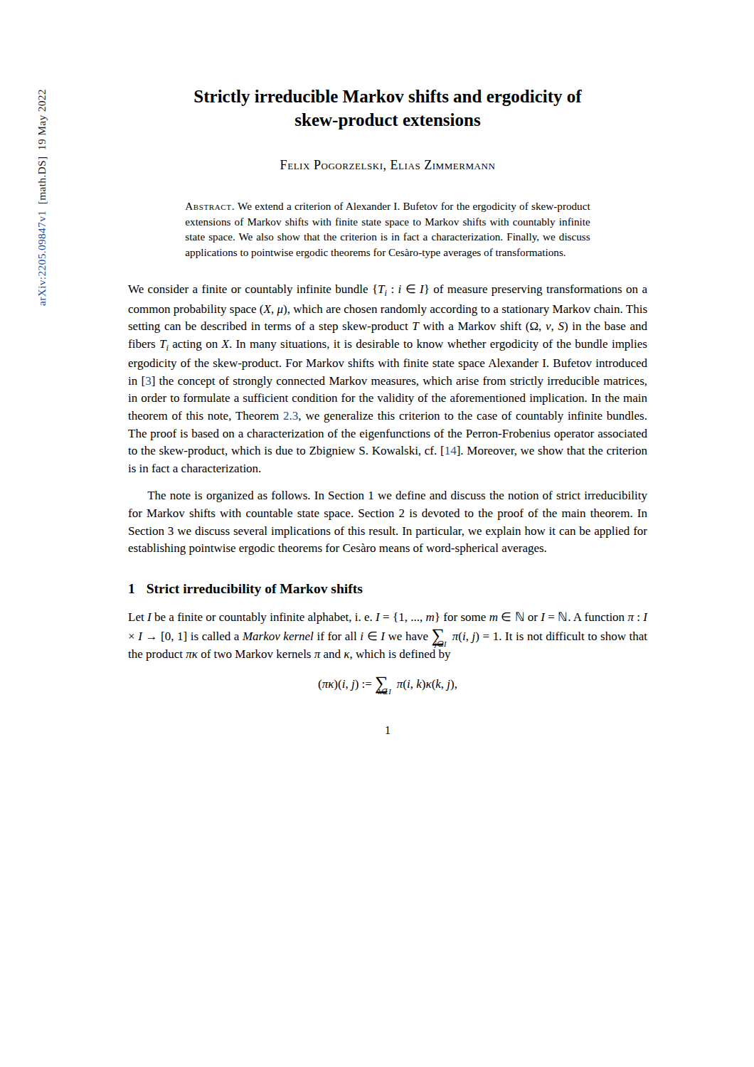arXiv:2205.09847v1 [math.DS] 19 May 2022
Strictly irreducible Markov shifts and ergodicity of
skew-product extensions
Felix Pogorzelski, Elias Zimmermann
Abstract. We extend a criterion of Alexander I. Bufetov for the ergodicity of skew-product extensions of Markov shifts with finite state space to Markov shifts with countably infinite state space. We also show that the criterion is in fact a characterization. Finally, we discuss applications to pointwise ergodic theorems for Cesàro-type averages of transformations.
We consider a finite or countably infinite bundle {Ti : i ∈ I} of measure preserving transformations on a common probability space (X, μ), which are chosen randomly according to a stationary Markov chain. This setting can be described in terms of a step skew-product T with a Markov shift (Ω, ν, S) in the base and fibers Ti acting on X. In many situations, it is desirable to know whether ergodicity of the bundle implies ergodicity of the skew-product. For Markov shifts with finite state space Alexander I. Bufetov introduced in [3] the concept of strongly connected Markov measures, which arise from strictly irreducible matrices, in order to formulate a sufficient condition for the validity of the aforementioned implication. In the main theorem of this note, Theorem 2.3, we generalize this criterion to the case of countably infinite bundles. The proof is based on a characterization of the eigenfunctions of the Perron-Frobenius operator associated to the skew-product, which is due to Zbigniew S. Kowalski, cf. [14]. Moreover, we show that the criterion is in fact a characterization.
The note is organized as follows. In Section 1 we define and discuss the notion of strict irreducibility for Markov shifts with countable state space. Section 2 is devoted to the proof of the main theorem. In Section 3 we discuss several implications of this result. In particular, we explain how it can be applied for establishing pointwise ergodic theorems for Cesàro means of word-spherical averages.
1 Strict irreducibility of Markov shifts
Let I be a finite or countably infinite alphabet, i. e. I = {1, ..., m} for some m ∈ ℕ or I = ℕ. A function π : I × I → [0, 1] is called a Markov kernel if for all i ∈ I we have ∑j∈I π(i, j) = 1. It is not difficult to show that the product πκ of two Markov kernels π and κ, which is defined by
(πκ)(i, j) := ∑k∈I π(i, k)κ(k, j),
1